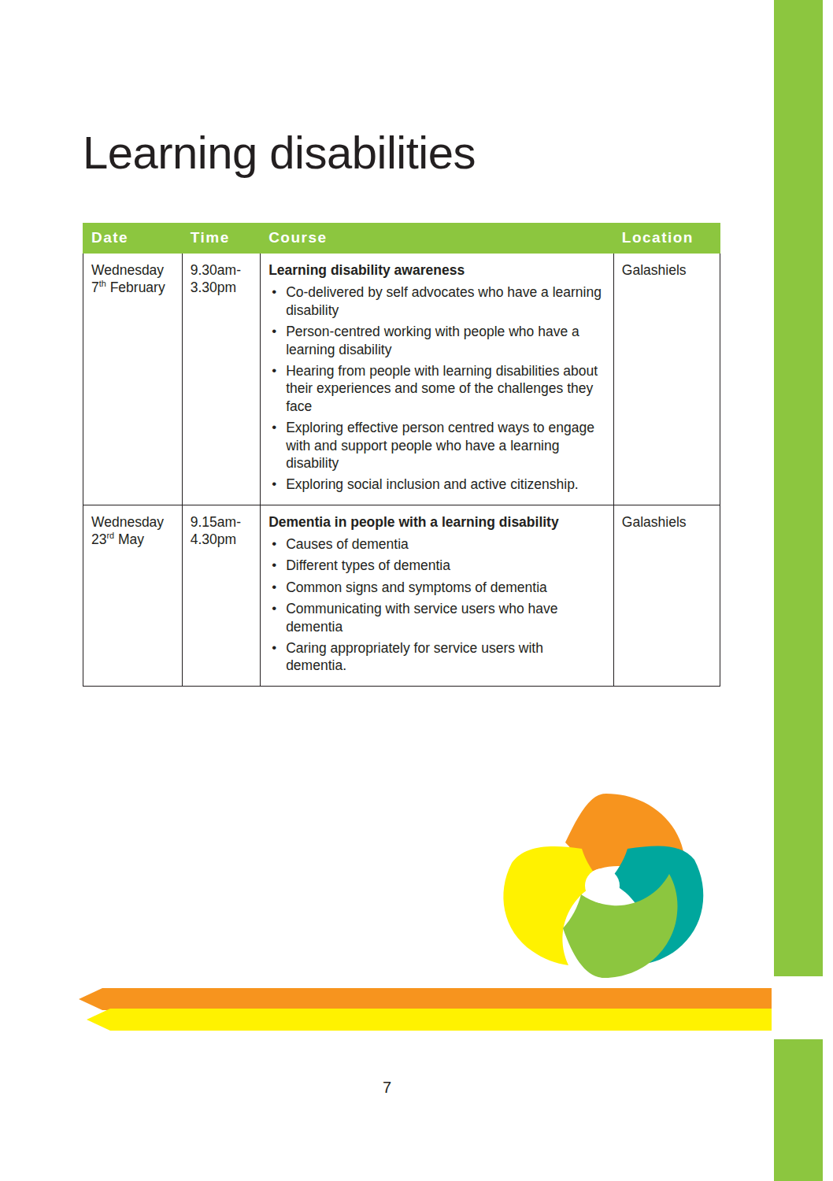Learning disabilities
| Date | Time | Course | Location |
| --- | --- | --- | --- |
| Wednesday 7 th February | 9.30am- 3.30pm | Learning disability awareness Co-delivered by self advocates who have a learning disability Person-centred working with people who have a learning disability Hearing from people with learning disabilities about their experiences and some of the challenges they face Exploring effective person centred ways to engage with and support people who have a learning disability Exploring social inclusion and active citizenship. | Galashiels |
| Wednesday 23 rd May | 9.15am- 4.30pm | Dementia in people with a learning disability Causes of dementia Different types of dementia Common signs and symptoms of dementia Communicating with service users who have dementia Caring appropriately for service users with dementia. | Galashiels |
7